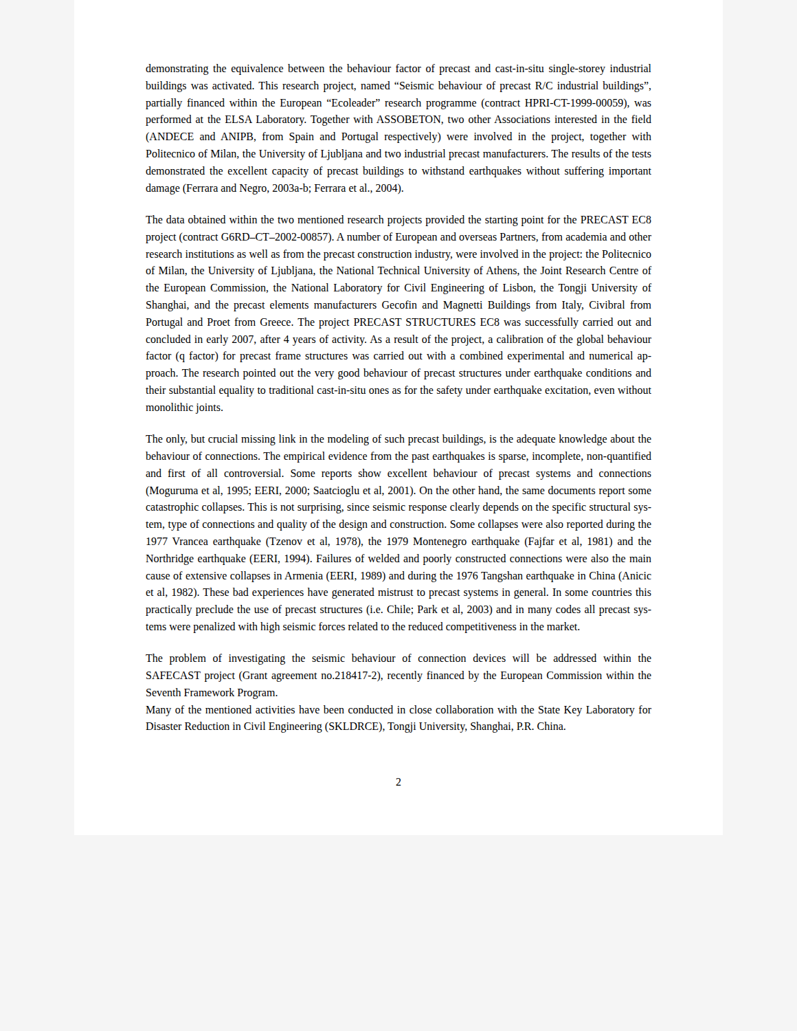demonstrating the equivalence between the behaviour factor of precast and cast-in-situ single-storey industrial buildings was activated. This research project, named “Seismic behaviour of precast R/C industrial buildings”, partially financed within the European “Ecoleader” research programme (contract HPRI-CT-1999-00059), was performed at the ELSA Laboratory. Together with ASSOBETON, two other Associations interested in the field (ANDECE and ANIPB, from Spain and Portugal respectively) were involved in the project, together with Politecnico of Milan, the University of Ljubljana and two industrial precast manufacturers. The results of the tests demonstrated the excellent capacity of precast buildings to withstand earthquakes without suffering important damage (Ferrara and Negro, 2003a-b; Ferrara et al., 2004).
The data obtained within the two mentioned research projects provided the starting point for the PRECAST EC8 project (contract G6RD–CT–2002-00857). A number of European and overseas Partners, from academia and other research institutions as well as from the precast construction industry, were involved in the project: the Politecnico of Milan, the University of Ljubljana, the National Technical University of Athens, the Joint Research Centre of the European Commission, the National Laboratory for Civil Engineering of Lisbon, the Tongji University of Shanghai, and the precast elements manufacturers Gecofin and Magnetti Buildings from Italy, Civibral from Portugal and Proet from Greece. The project PRECAST STRUCTURES EC8 was successfully carried out and concluded in early 2007, after 4 years of activity. As a result of the project, a calibration of the global behaviour factor (q factor) for precast frame structures was carried out with a combined experimental and numerical approach. The research pointed out the very good behaviour of precast structures under earthquake conditions and their substantial equality to traditional cast-in-situ ones as for the safety under earthquake excitation, even without monolithic joints.
The only, but crucial missing link in the modeling of such precast buildings, is the adequate knowledge about the behaviour of connections. The empirical evidence from the past earthquakes is sparse, incomplete, non-quantified and first of all controversial. Some reports show excellent behaviour of precast systems and connections (Moguruma et al, 1995; EERI, 2000; Saatcioglu et al, 2001). On the other hand, the same documents report some catastrophic collapses. This is not surprising, since seismic response clearly depends on the specific structural system, type of connections and quality of the design and construction. Some collapses were also reported during the 1977 Vrancea earthquake (Tzenov et al, 1978), the 1979 Montenegro earthquake (Fajfar et al, 1981) and the Northridge earthquake (EERI, 1994). Failures of welded and poorly constructed connections were also the main cause of extensive collapses in Armenia (EERI, 1989) and during the 1976 Tangshan earthquake in China (Anicic et al, 1982). These bad experiences have generated mistrust to precast systems in general. In some countries this practically preclude the use of precast structures (i.e. Chile; Park et al, 2003) and in many codes all precast systems were penalized with high seismic forces related to the reduced competitiveness in the market.
The problem of investigating the seismic behaviour of connection devices will be addressed within the SAFECAST project (Grant agreement no.218417-2), recently financed by the European Commission within the Seventh Framework Program.
Many of the mentioned activities have been conducted in close collaboration with the State Key Laboratory for Disaster Reduction in Civil Engineering (SKLDRCE), Tongji University, Shanghai, P.R. China.
2